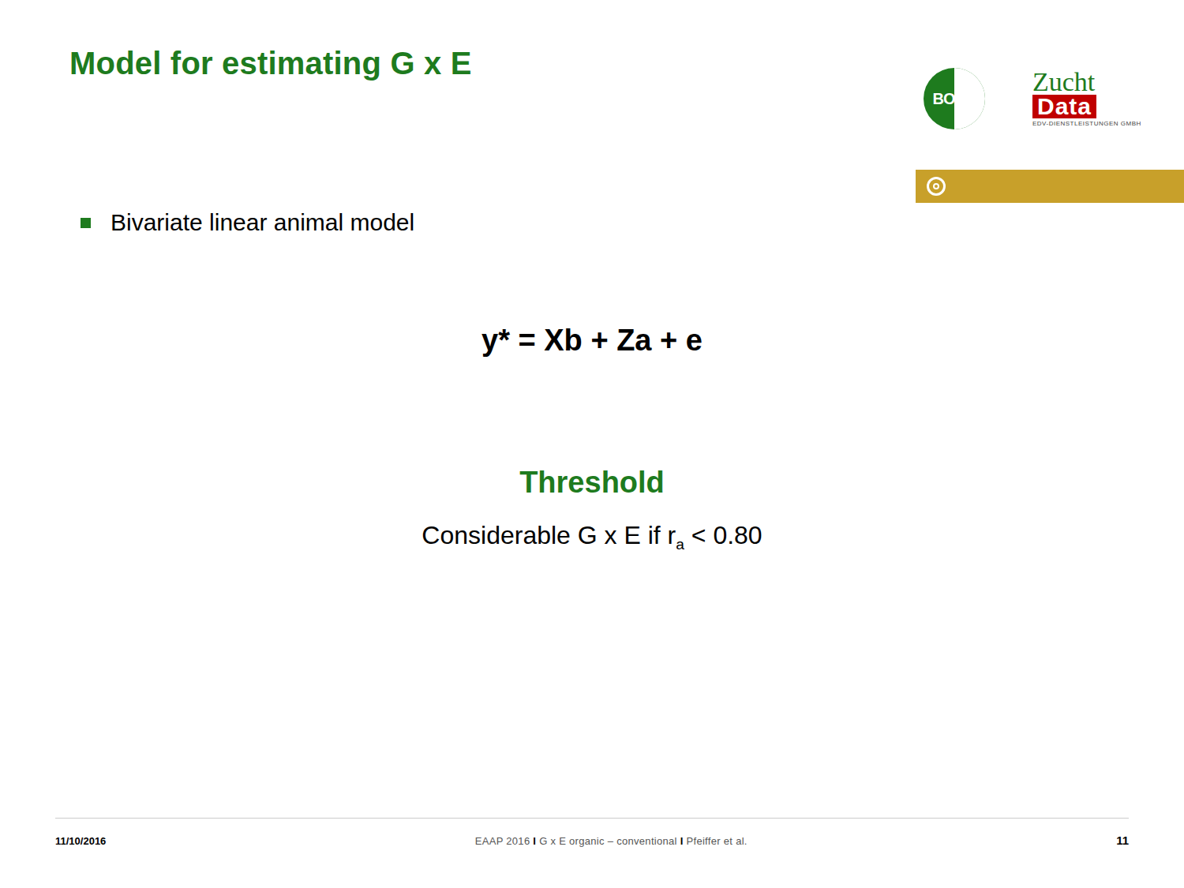Model for estimating G x E
BOKU
Zucht
Data
EDV-DIENSTLEISTUNGEN GMBH
Bivariate linear animal model
y* = Xb + Za + e
Threshold
Considerable G x E if ra < 0.80
11/10/2016 EAAP 2016 I G x E organic – conventional I Pfeiffer et al. 11